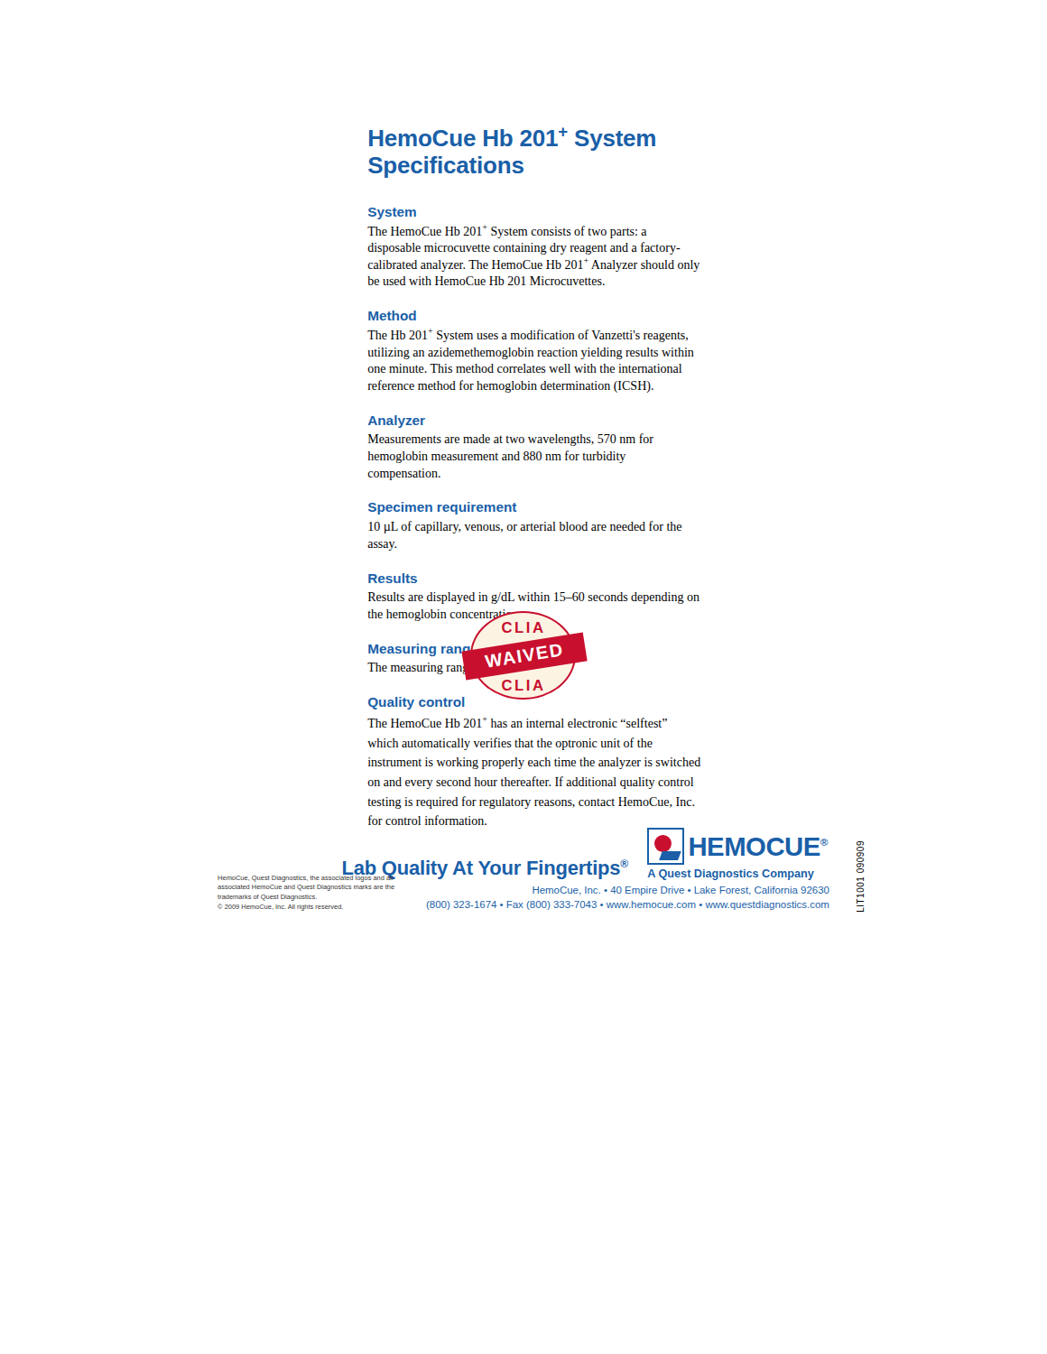HemoCue Hb 201+ System Specifications
System
The HemoCue Hb 201+ System consists of two parts: a disposable microcuvette containing dry reagent and a factory-calibrated analyzer. The HemoCue Hb 201+ Analyzer should only be used with HemoCue Hb 201 Microcuvettes.
Method
The Hb 201+ System uses a modification of Vanzetti's reagents, utilizing an azidemethemoglobin reaction yielding results within one minute. This method correlates well with the international reference method for hemoglobin determination (ICSH).
Analyzer
Measurements are made at two wavelengths, 570 nm for hemoglobin measurement and 880 nm for turbidity compensation.
Specimen requirement
10 µL of capillary, venous, or arterial blood are needed for the assay.
Results
Results are displayed in g/dL within 15–60 seconds depending on the hemoglobin concentration.
Measuring range
The measuring range is 0-25.6 g/dL.
Quality control
The HemoCue Hb 201+ has an internal electronic “selftest” which automatically verifies that the optronic unit of the instrument is working properly each time the analyzer is switched on and every second hour thereafter. If additional quality control testing is required for regulatory reasons, contact HemoCue, Inc. for control information.
CLIA
CLIA
WAIVED
Lab Quality At Your Fingertips®
HEMOCUE®
A Quest Diagnostics Company
HemoCue, Quest Diagnostics, the associated logos and all associated HemoCue and Quest Diagnostics marks are the trademarks of Quest Diagnostics.
© 2009 HemoCue, Inc. All rights reserved.
HemoCue, Inc. • 40 Empire Drive • Lake Forest, California 92630
(800) 323-1674 • Fax (800) 333-7043 • www.hemocue.com • www.questdiagnostics.com
LIT1001 090909